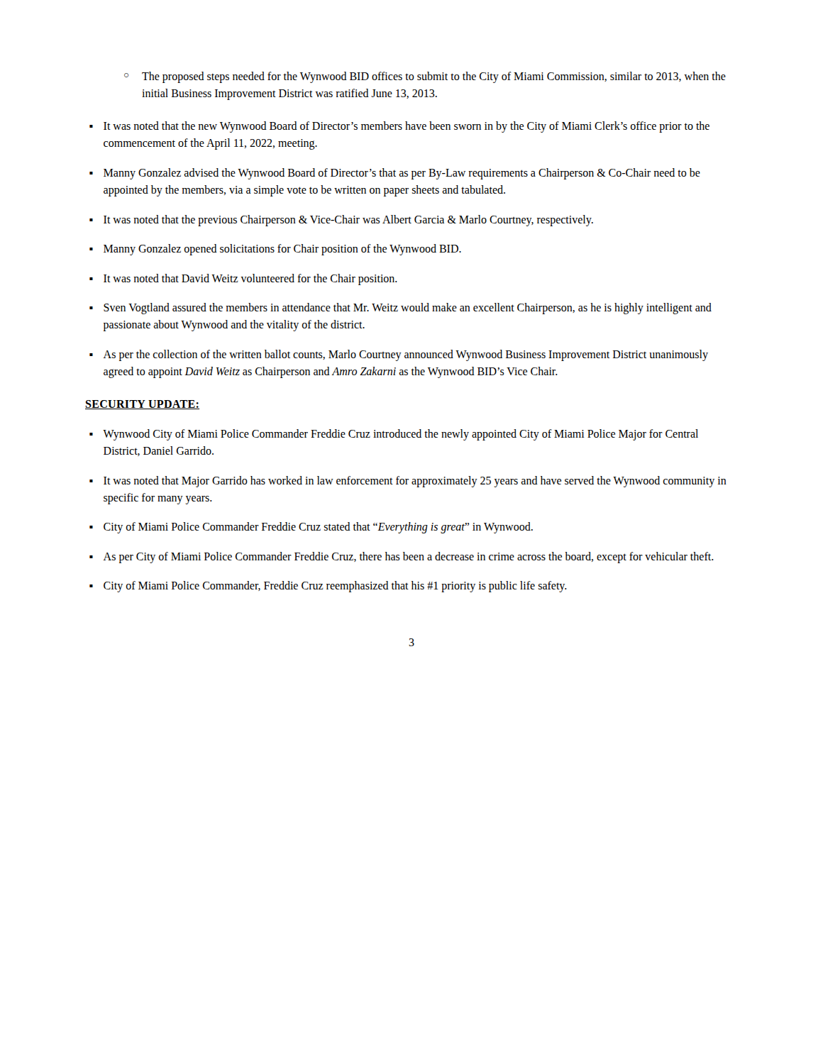The proposed steps needed for the Wynwood BID offices to submit to the City of Miami Commission, similar to 2013, when the initial Business Improvement District was ratified June 13, 2013.
It was noted that the new Wynwood Board of Director’s members have been sworn in by the City of Miami Clerk’s office prior to the commencement of the April 11, 2022, meeting.
Manny Gonzalez advised the Wynwood Board of Director’s that as per By-Law requirements a Chairperson & Co-Chair need to be appointed by the members, via a simple vote to be written on paper sheets and tabulated.
It was noted that the previous Chairperson & Vice-Chair was Albert Garcia & Marlo Courtney, respectively.
Manny Gonzalez opened solicitations for Chair position of the Wynwood BID.
It was noted that David Weitz volunteered for the Chair position.
Sven Vogtland assured the members in attendance that Mr. Weitz would make an excellent Chairperson, as he is highly intelligent and passionate about Wynwood and the vitality of the district.
As per the collection of the written ballot counts, Marlo Courtney announced Wynwood Business Improvement District unanimously agreed to appoint David Weitz as Chairperson and Amro Zakarni as the Wynwood BID’s Vice Chair.
Security Update:
Wynwood City of Miami Police Commander Freddie Cruz introduced the newly appointed City of Miami Police Major for Central District, Daniel Garrido.
It was noted that Major Garrido has worked in law enforcement for approximately 25 years and have served the Wynwood community in specific for many years.
City of Miami Police Commander Freddie Cruz stated that “Everything is great” in Wynwood.
As per City of Miami Police Commander Freddie Cruz, there has been a decrease in crime across the board, except for vehicular theft.
City of Miami Police Commander, Freddie Cruz reemphasized that his #1 priority is public life safety.
3